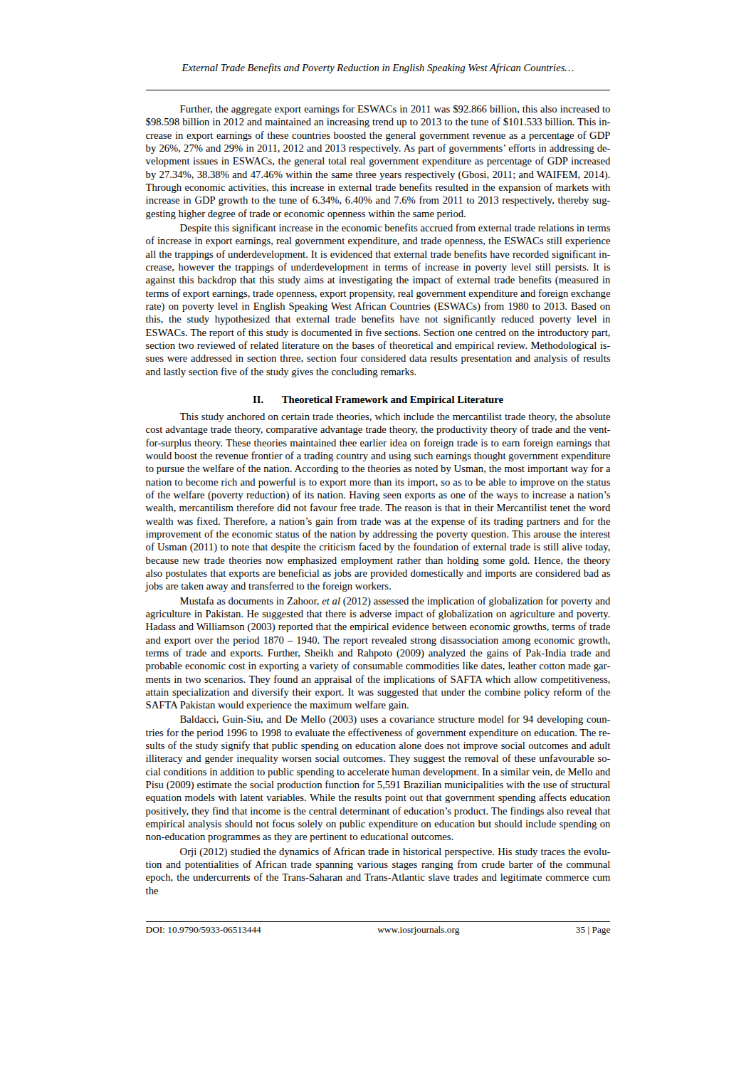External Trade Benefits and Poverty Reduction in English Speaking West African Countries…
Further, the aggregate export earnings for ESWACs in 2011 was $92.866 billion, this also increased to $98.598 billion in 2012 and maintained an increasing trend up to 2013 to the tune of $101.533 billion. This increase in export earnings of these countries boosted the general government revenue as a percentage of GDP by 26%, 27% and 29% in 2011, 2012 and 2013 respectively. As part of governments’ efforts in addressing development issues in ESWACs, the general total real government expenditure as percentage of GDP increased by 27.34%, 38.38% and 47.46% within the same three years respectively (Gbosi, 2011; and WAIFEM, 2014). Through economic activities, this increase in external trade benefits resulted in the expansion of markets with increase in GDP growth to the tune of 6.34%, 6.40% and 7.6% from 2011 to 2013 respectively, thereby suggesting higher degree of trade or economic openness within the same period.
Despite this significant increase in the economic benefits accrued from external trade relations in terms of increase in export earnings, real government expenditure, and trade openness, the ESWACs still experience all the trappings of underdevelopment. It is evidenced that external trade benefits have recorded significant increase, however the trappings of underdevelopment in terms of increase in poverty level still persists. It is against this backdrop that this study aims at investigating the impact of external trade benefits (measured in terms of export earnings, trade openness, export propensity, real government expenditure and foreign exchange rate) on poverty level in English Speaking West African Countries (ESWACs) from 1980 to 2013. Based on this, the study hypothesized that external trade benefits have not significantly reduced poverty level in ESWACs. The report of this study is documented in five sections. Section one centred on the introductory part, section two reviewed of related literature on the bases of theoretical and empirical review. Methodological issues were addressed in section three, section four considered data results presentation and analysis of results and lastly section five of the study gives the concluding remarks.
II. Theoretical Framework and Empirical Literature
This study anchored on certain trade theories, which include the mercantilist trade theory, the absolute cost advantage trade theory, comparative advantage trade theory, the productivity theory of trade and the vent-for-surplus theory. These theories maintained thee earlier idea on foreign trade is to earn foreign earnings that would boost the revenue frontier of a trading country and using such earnings thought government expenditure to pursue the welfare of the nation. According to the theories as noted by Usman, the most important way for a nation to become rich and powerful is to export more than its import, so as to be able to improve on the status of the welfare (poverty reduction) of its nation. Having seen exports as one of the ways to increase a nation’s wealth, mercantilism therefore did not favour free trade. The reason is that in their Mercantilist tenet the word wealth was fixed. Therefore, a nation’s gain from trade was at the expense of its trading partners and for the improvement of the economic status of the nation by addressing the poverty question. This arouse the interest of Usman (2011) to note that despite the criticism faced by the foundation of external trade is still alive today, because new trade theories now emphasized employment rather than holding some gold. Hence, the theory also postulates that exports are beneficial as jobs are provided domestically and imports are considered bad as jobs are taken away and transferred to the foreign workers.
Mustafa as documents in Zahoor, et al (2012) assessed the implication of globalization for poverty and agriculture in Pakistan. He suggested that there is adverse impact of globalization on agriculture and poverty. Hadass and Williamson (2003) reported that the empirical evidence between economic growths, terms of trade and export over the period 1870 – 1940. The report revealed strong disassociation among economic growth, terms of trade and exports. Further, Sheikh and Rahpoto (2009) analyzed the gains of Pak-India trade and probable economic cost in exporting a variety of consumable commodities like dates, leather cotton made garments in two scenarios. They found an appraisal of the implications of SAFTA which allow competitiveness, attain specialization and diversify their export. It was suggested that under the combine policy reform of the SAFTA Pakistan would experience the maximum welfare gain.
Baldacci, Guin-Siu, and De Mello (2003) uses a covariance structure model for 94 developing countries for the period 1996 to 1998 to evaluate the effectiveness of government expenditure on education. The results of the study signify that public spending on education alone does not improve social outcomes and adult illiteracy and gender inequality worsen social outcomes. They suggest the removal of these unfavourable social conditions in addition to public spending to accelerate human development. In a similar vein, de Mello and Pisu (2009) estimate the social production function for 5,591 Brazilian municipalities with the use of structural equation models with latent variables. While the results point out that government spending affects education positively, they find that income is the central determinant of education’s product. The findings also reveal that empirical analysis should not focus solely on public expenditure on education but should include spending on non-education programmes as they are pertinent to educational outcomes.
Orji (2012) studied the dynamics of African trade in historical perspective. His study traces the evolution and potentialities of African trade spanning various stages ranging from crude barter of the communal epoch, the undercurrents of the Trans-Saharan and Trans-Atlantic slave trades and legitimate commerce cum the
DOI: 10.9790/5933-06513444
www.iosrjournals.org
35 | Page